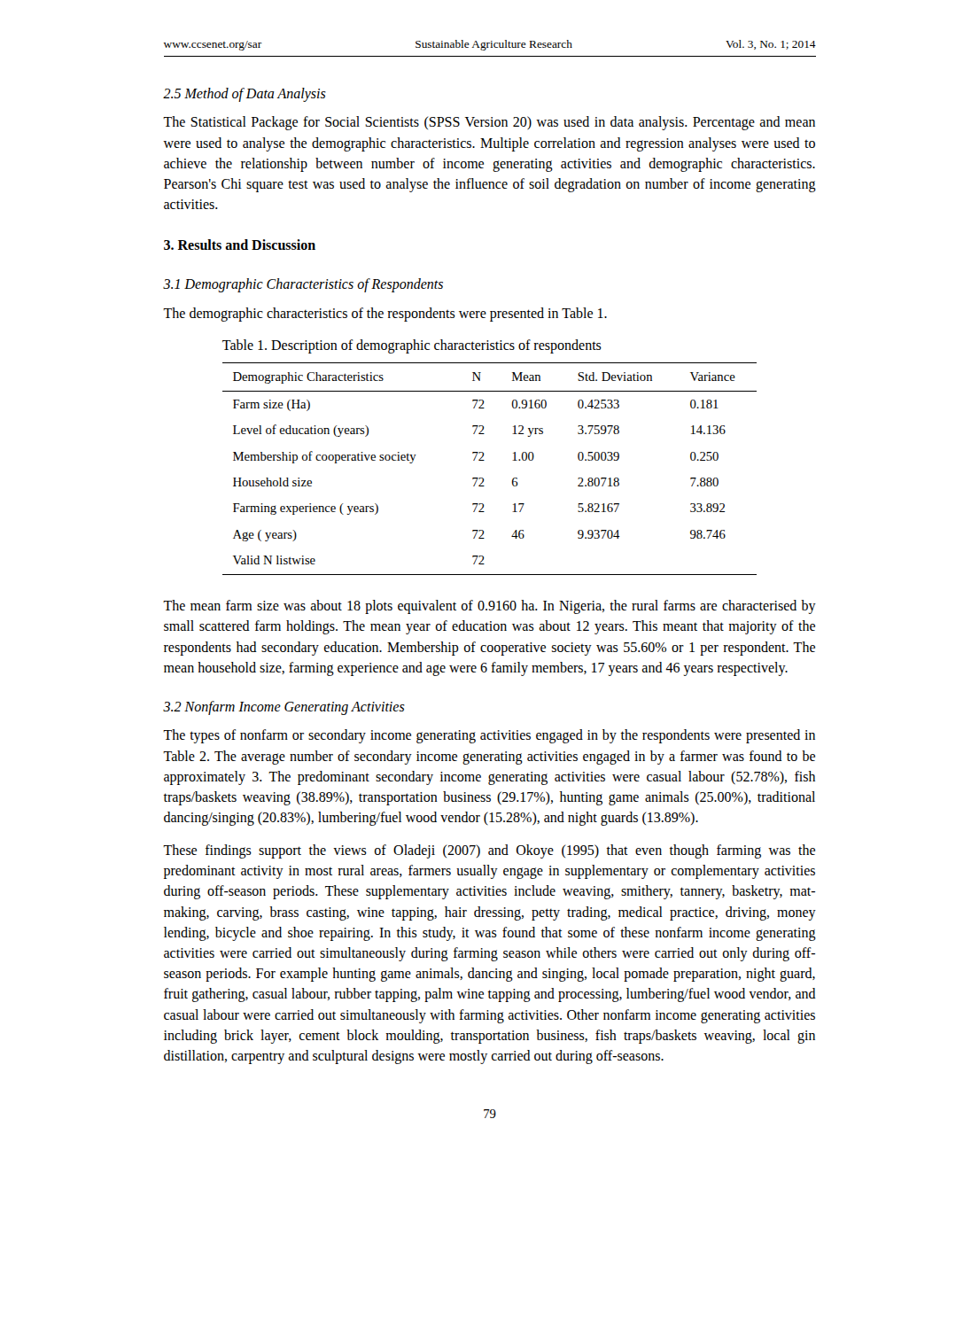www.ccsenet.org/sar Sustainable Agriculture Research Vol. 3, No. 1; 2014
2.5 Method of Data Analysis
The Statistical Package for Social Scientists (SPSS Version 20) was used in data analysis. Percentage and mean were used to analyse the demographic characteristics. Multiple correlation and regression analyses were used to achieve the relationship between number of income generating activities and demographic characteristics. Pearson's Chi square test was used to analyse the influence of soil degradation on number of income generating activities.
3. Results and Discussion
3.1 Demographic Characteristics of Respondents
The demographic characteristics of the respondents were presented in Table 1.
Table 1. Description of demographic characteristics of respondents
| Demographic Characteristics | N | Mean | Std. Deviation | Variance |
| --- | --- | --- | --- | --- |
| Farm size (Ha) | 72 | 0.9160 | 0.42533 | 0.181 |
| Level of education (years) | 72 | 12 yrs | 3.75978 | 14.136 |
| Membership of cooperative society | 72 | 1.00 | 0.50039 | 0.250 |
| Household size | 72 | 6 | 2.80718 | 7.880 |
| Farming experience ( years) | 72 | 17 | 5.82167 | 33.892 |
| Age ( years) | 72 | 46 | 9.93704 | 98.746 |
| Valid N listwise | 72 | | | |
The mean farm size was about 18 plots equivalent of 0.9160 ha. In Nigeria, the rural farms are characterised by small scattered farm holdings. The mean year of education was about 12 years. This meant that majority of the respondents had secondary education. Membership of cooperative society was 55.60% or 1 per respondent. The mean household size, farming experience and age were 6 family members, 17 years and 46 years respectively.
3.2 Nonfarm Income Generating Activities
The types of nonfarm or secondary income generating activities engaged in by the respondents were presented in Table 2. The average number of secondary income generating activities engaged in by a farmer was found to be approximately 3. The predominant secondary income generating activities were casual labour (52.78%), fish traps/baskets weaving (38.89%), transportation business (29.17%), hunting game animals (25.00%), traditional dancing/singing (20.83%), lumbering/fuel wood vendor (15.28%), and night guards (13.89%).
These findings support the views of Oladeji (2007) and Okoye (1995) that even though farming was the predominant activity in most rural areas, farmers usually engage in supplementary or complementary activities during off-season periods. These supplementary activities include weaving, smithery, tannery, basketry, mat-making, carving, brass casting, wine tapping, hair dressing, petty trading, medical practice, driving, money lending, bicycle and shoe repairing. In this study, it was found that some of these nonfarm income generating activities were carried out simultaneously during farming season while others were carried out only during off-season periods. For example hunting game animals, dancing and singing, local pomade preparation, night guard, fruit gathering, casual labour, rubber tapping, palm wine tapping and processing, lumbering/fuel wood vendor, and casual labour were carried out simultaneously with farming activities. Other nonfarm income generating activities including brick layer, cement block moulding, transportation business, fish traps/baskets weaving, local gin distillation, carpentry and sculptural designs were mostly carried out during off-seasons.
79